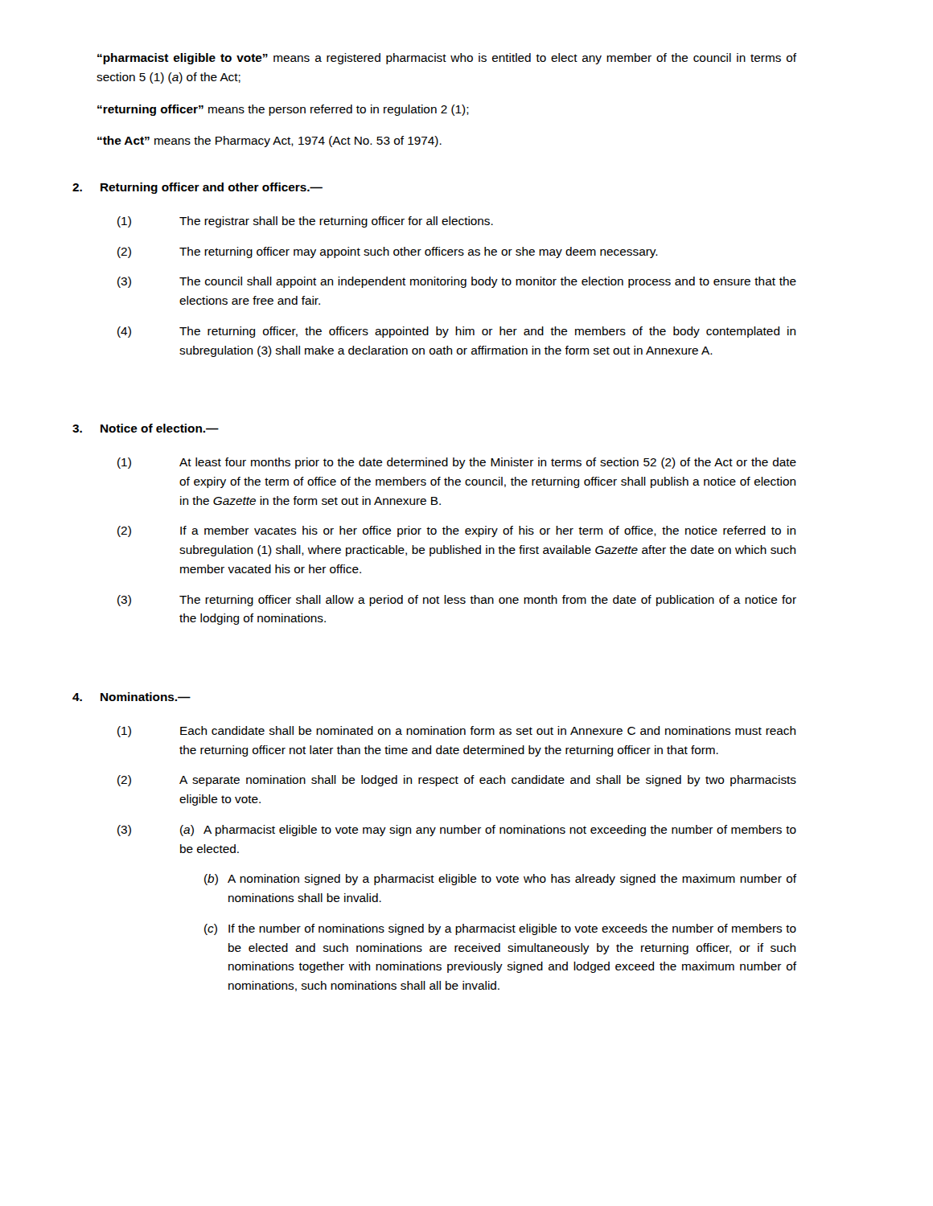“pharmacist eligible to vote” means a registered pharmacist who is entitled to elect any member of the council in terms of section 5 (1) (a) of the Act;
“returning officer” means the person referred to in regulation 2 (1);
“the Act” means the Pharmacy Act, 1974 (Act No. 53 of 1974).
2. Returning officer and other officers.—
(1)
The registrar shall be the returning officer for all elections.
(2)
The returning officer may appoint such other officers as he or she may deem necessary.
(3)
The council shall appoint an independent monitoring body to monitor the election process and to ensure that the elections are free and fair.
(4)
The returning officer, the officers appointed by him or her and the members of the body contemplated in subregulation (3) shall make a declaration on oath or affirmation in the form set out in Annexure A.
3. Notice of election.—
(1)
At least four months prior to the date determined by the Minister in terms of section 52 (2) of the Act or the date of expiry of the term of office of the members of the council, the returning officer shall publish a notice of election in the Gazette in the form set out in Annexure B.
(2)
If a member vacates his or her office prior to the expiry of his or her term of office, the notice referred to in subregulation (1) shall, where practicable, be published in the first available Gazette after the date on which such member vacated his or her office.
(3)
The returning officer shall allow a period of not less than one month from the date of publication of a notice for the lodging of nominations.
4. Nominations.—
(1)
Each candidate shall be nominated on a nomination form as set out in Annexure C and nominations must reach the returning officer not later than the time and date determined by the returning officer in that form.
(2)
A separate nomination shall be lodged in respect of each candidate and shall be signed by two pharmacists eligible to vote.
(3)
(a) A pharmacist eligible to vote may sign any number of nominations not exceeding the number of members to be elected.
(b)
A nomination signed by a pharmacist eligible to vote who has already signed the maximum number of nominations shall be invalid.
(c)
If the number of nominations signed by a pharmacist eligible to vote exceeds the number of members to be elected and such nominations are received simultaneously by the returning officer, or if such nominations together with nominations previously signed and lodged exceed the maximum number of nominations, such nominations shall all be invalid.